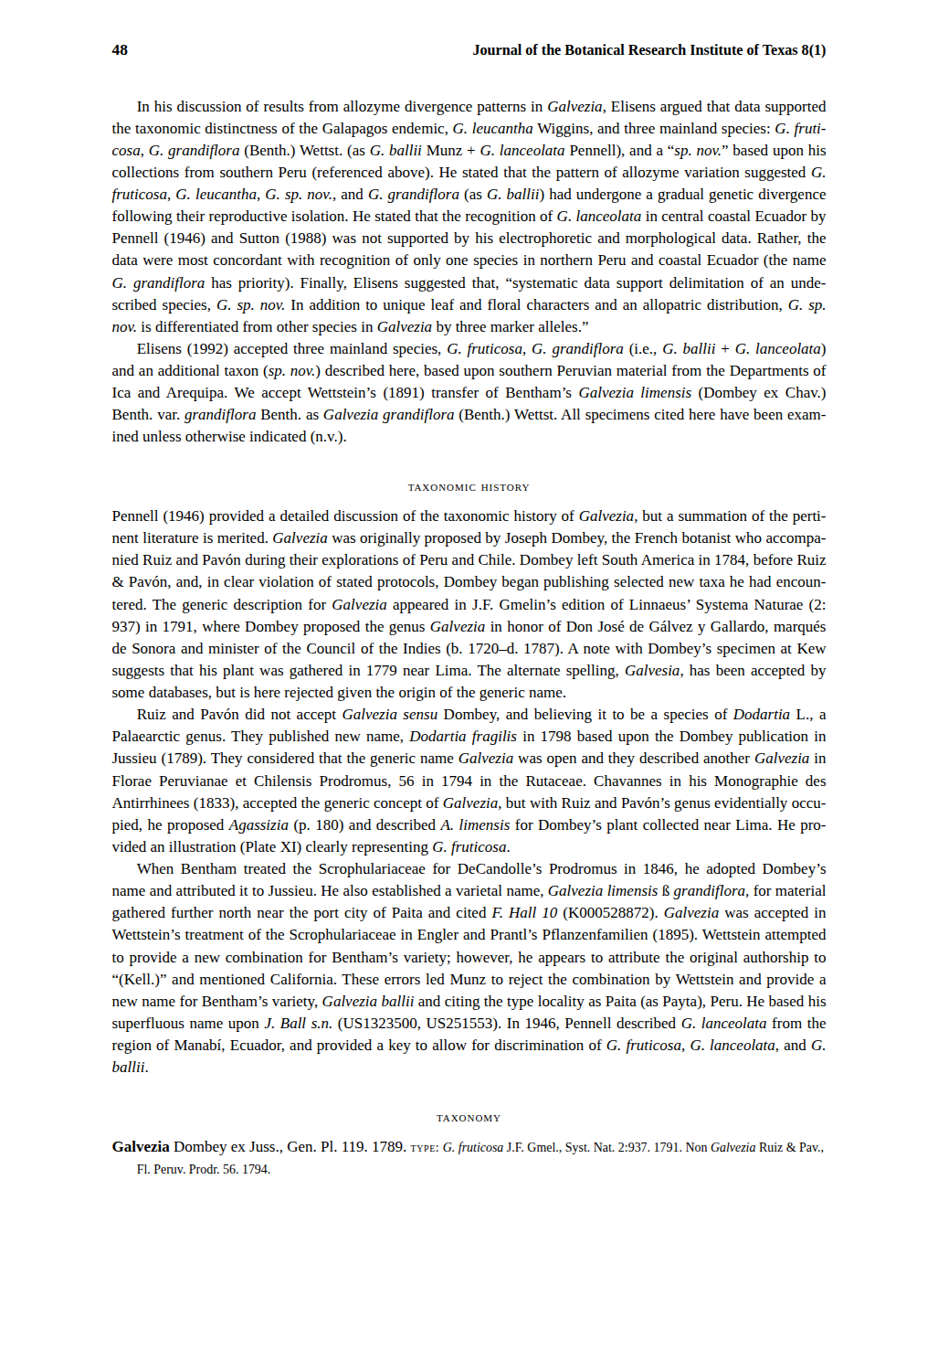48
Journal of the Botanical Research Institute of Texas 8(1)
In his discussion of results from allozyme divergence patterns in Galvezia, Elisens argued that data supported the taxonomic distinctness of the Galapagos endemic, G. leucantha Wiggins, and three mainland species: G. fruticosa, G. grandiflora (Benth.) Wettst. (as G. ballii Munz + G. lanceolata Pennell), and a “sp. nov.” based upon his collections from southern Peru (referenced above). He stated that the pattern of allozyme variation suggested G. fruticosa, G. leucantha, G. sp. nov., and G. grandiflora (as G. ballii) had undergone a gradual genetic divergence following their reproductive isolation. He stated that the recognition of G. lanceolata in central coastal Ecuador by Pennell (1946) and Sutton (1988) was not supported by his electrophoretic and morphological data. Rather, the data were most concordant with recognition of only one species in northern Peru and coastal Ecuador (the name G. grandiflora has priority). Finally, Elisens suggested that, “systematic data support delimitation of an undescribed species, G. sp. nov. In addition to unique leaf and floral characters and an allopatric distribution, G. sp. nov. is differentiated from other species in Galvezia by three marker alleles.”
Elisens (1992) accepted three mainland species, G. fruticosa, G. grandiflora (i.e., G. ballii + G. lanceolata) and an additional taxon (sp. nov.) described here, based upon southern Peruvian material from the Departments of Ica and Arequipa. We accept Wettstein’s (1891) transfer of Bentham’s Galvezia limensis (Dombey ex Chav.) Benth. var. grandiflora Benth. as Galvezia grandiflora (Benth.) Wettst. All specimens cited here have been examined unless otherwise indicated (n.v.).
Taxonomic History
Pennell (1946) provided a detailed discussion of the taxonomic history of Galvezia, but a summation of the pertinent literature is merited. Galvezia was originally proposed by Joseph Dombey, the French botanist who accompanied Ruiz and Pavón during their explorations of Peru and Chile. Dombey left South America in 1784, before Ruiz & Pavón, and, in clear violation of stated protocols, Dombey began publishing selected new taxa he had encountered. The generic description for Galvezia appeared in J.F. Gmelin’s edition of Linnaeus’ Systema Naturae (2: 937) in 1791, where Dombey proposed the genus Galvezia in honor of Don José de Gálvez y Gallardo, marqués de Sonora and minister of the Council of the Indies (b. 1720–d. 1787). A note with Dombey’s specimen at Kew suggests that his plant was gathered in 1779 near Lima. The alternate spelling, Galvesia, has been accepted by some databases, but is here rejected given the origin of the generic name.
Ruiz and Pavón did not accept Galvezia sensu Dombey, and believing it to be a species of Dodartia L., a Palaearctic genus. They published new name, Dodartia fragilis in 1798 based upon the Dombey publication in Jussieu (1789). They considered that the generic name Galvezia was open and they described another Galvezia in Florae Peruvianae et Chilensis Prodromus, 56 in 1794 in the Rutaceae. Chavannes in his Monographie des Antirrhinees (1833), accepted the generic concept of Galvezia, but with Ruiz and Pavón’s genus evidentially occupied, he proposed Agassizia (p. 180) and described A. limensis for Dombey’s plant collected near Lima. He provided an illustration (Plate XI) clearly representing G. fruticosa.
When Bentham treated the Scrophulariaceae for DeCandolle’s Prodromus in 1846, he adopted Dombey’s name and attributed it to Jussieu. He also established a varietal name, Galvezia limensis ß grandiflora, for material gathered further north near the port city of Paita and cited F. Hall 10 (K000528872). Galvezia was accepted in Wettstein’s treatment of the Scrophulariaceae in Engler and Prantl’s Pflanzenfamilien (1895). Wettstein attempted to provide a new combination for Bentham’s variety; however, he appears to attribute the original authorship to “(Kell.)” and mentioned California. These errors led Munz to reject the combination by Wettstein and provide a new name for Bentham’s variety, Galvezia ballii and citing the type locality as Paita (as Payta), Peru. He based his superfluous name upon J. Ball s.n. (US1323500, US251553). In 1946, Pennell described G. lanceolata from the region of Manabí, Ecuador, and provided a key to allow for discrimination of G. fruticosa, G. lanceolata, and G. ballii.
Taxonomy
Galvezia Dombey ex Juss., Gen. Pl. 119. 1789. Type: G. fruticosa J.F. Gmel., Syst. Nat. 2:937. 1791. Non Galvezia Ruiz & Pav., Fl. Peruv. Prodr. 56. 1794.